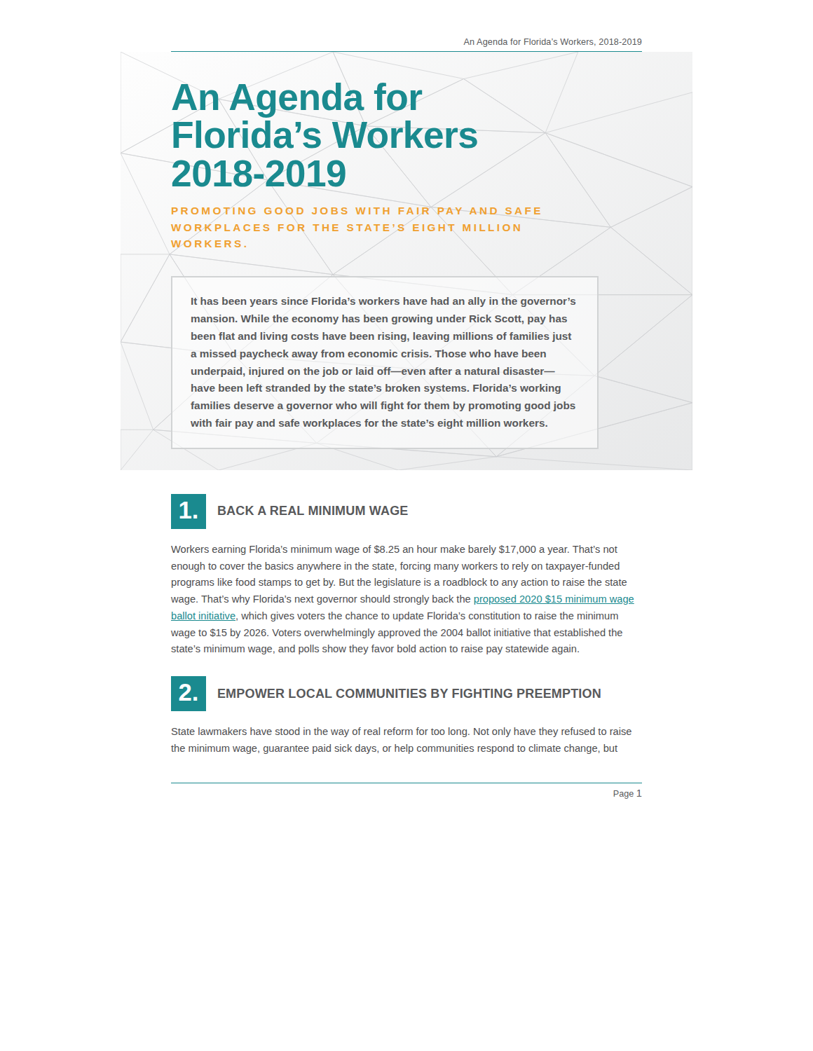An Agenda for Florida’s Workers, 2018-2019
An Agenda for
Florida’s Workers
2018-2019
Promoting good jobs with fair pay and safe workplaces for the state’s eight million workers.
It has been years since Florida’s workers have had an ally in the governor’s mansion. While the economy has been growing under Rick Scott, pay has been flat and living costs have been rising, leaving millions of families just a missed paycheck away from economic crisis. Those who have been underpaid, injured on the job or laid off—even after a natural disaster—have been left stranded by the state’s broken systems. Florida’s working families deserve a governor who will fight for them by promoting good jobs with fair pay and safe workplaces for the state’s eight million workers.
1.
BACK A REAL MINIMUM WAGE
Workers earning Florida’s minimum wage of $8.25 an hour make barely $17,000 a year. That’s not enough to cover the basics anywhere in the state, forcing many workers to rely on taxpayer-funded programs like food stamps to get by. But the legislature is a roadblock to any action to raise the state wage. That’s why Florida’s next governor should strongly back the proposed 2020 $15 minimum wage ballot initiative, which gives voters the chance to update Florida’s constitution to raise the minimum wage to $15 by 2026. Voters overwhelmingly approved the 2004 ballot initiative that established the state’s minimum wage, and polls show they favor bold action to raise pay statewide again.
2.
EMPOWER LOCAL COMMUNITIES BY FIGHTING PREEMPTION
State lawmakers have stood in the way of real reform for too long. Not only have they refused to raise the minimum wage, guarantee paid sick days, or help communities respond to climate change, but
Page 1